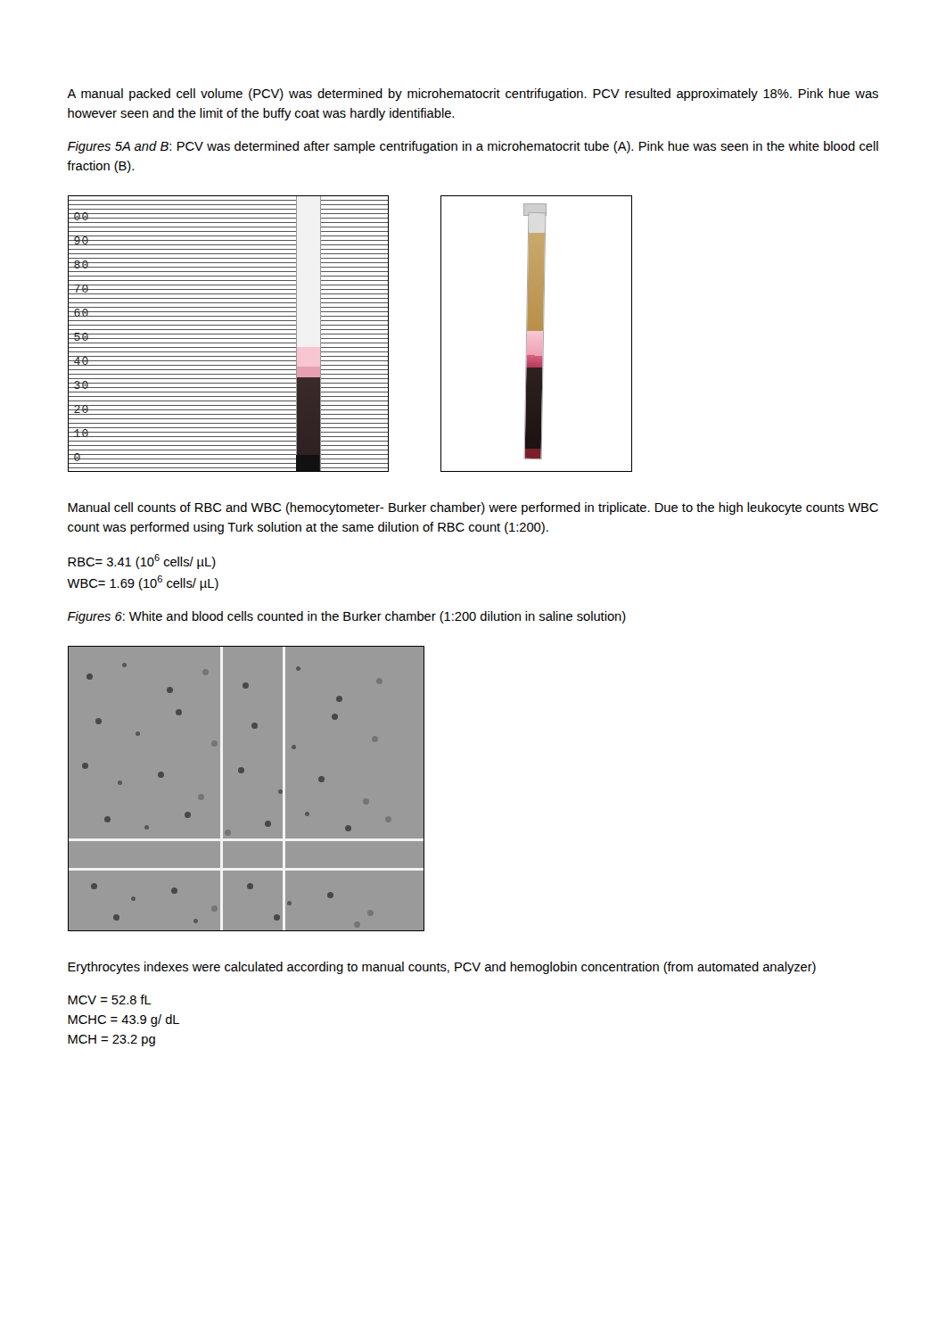A manual packed cell volume (PCV) was determined by microhematocrit centrifugation. PCV resulted approximately 18%. Pink hue was however seen and the limit of the buffy coat was hardly identifiable.
Figures 5A and B: PCV was determined after sample centrifugation in a microhematocrit tube (A). Pink hue was seen in the white blood cell fraction (B).
00
90
80
70
60
50
40
30
20
10
0
Manual cell counts of RBC and WBC (hemocytometer- Burker chamber) were performed in triplicate. Due to the high leukocyte counts WBC count was performed using Turk solution at the same dilution of RBC count (1:200).
RBC= 3.41 (106 cells/ µL)
WBC= 1.69 (106 cells/ µL)
Figures 6: White and blood cells counted in the Burker chamber (1:200 dilution in saline solution)
Erythrocytes indexes were calculated according to manual counts, PCV and hemoglobin concentration (from automated analyzer)
MCV = 52.8 fL
MCHC = 43.9 g/ dL
MCH = 23.2 pg